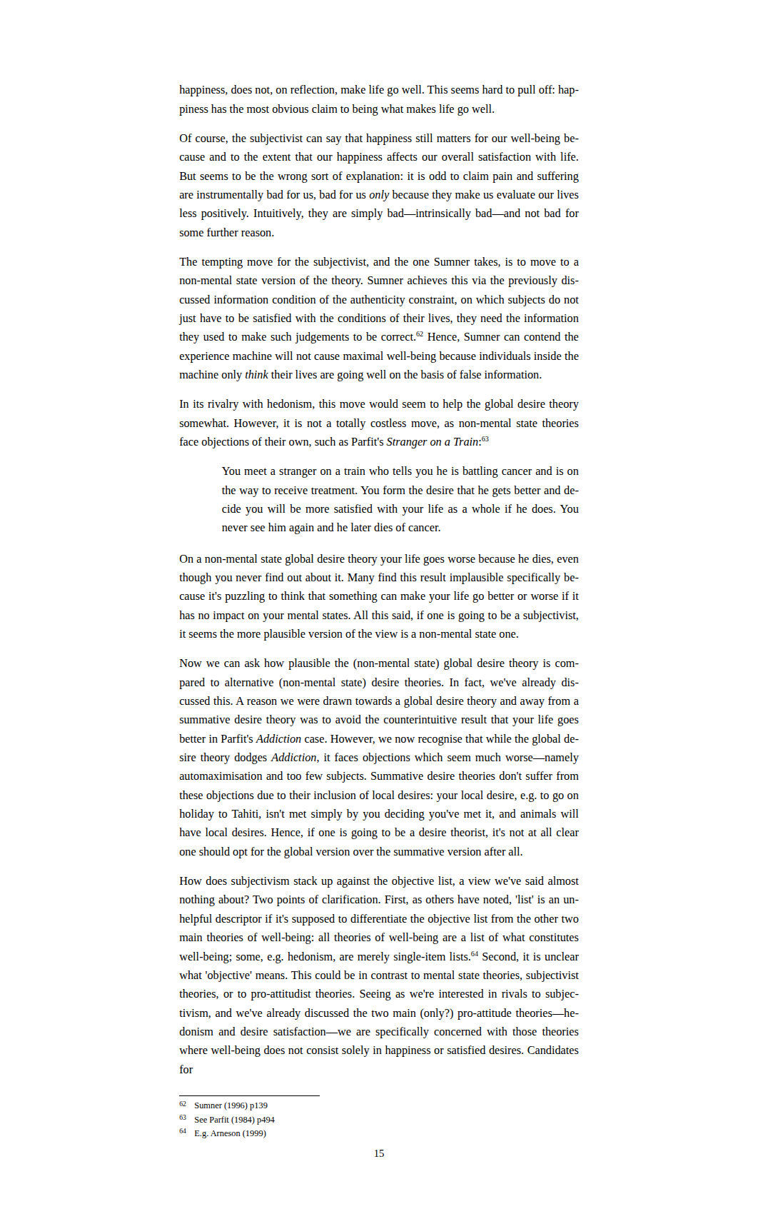happiness, does not, on reflection, make life go well. This seems hard to pull off: happiness has the most obvious claim to being what makes life go well.
Of course, the subjectivist can say that happiness still matters for our well-being because and to the extent that our happiness affects our overall satisfaction with life. But seems to be the wrong sort of explanation: it is odd to claim pain and suffering are instrumentally bad for us, bad for us only because they make us evaluate our lives less positively. Intuitively, they are simply bad—intrinsically bad—and not bad for some further reason.
The tempting move for the subjectivist, and the one Sumner takes, is to move to a non-mental state version of the theory. Sumner achieves this via the previously discussed information condition of the authenticity constraint, on which subjects do not just have to be satisfied with the conditions of their lives, they need the information they used to make such judgements to be correct.62 Hence, Sumner can contend the experience machine will not cause maximal well-being because individuals inside the machine only think their lives are going well on the basis of false information.
In its rivalry with hedonism, this move would seem to help the global desire theory somewhat. However, it is not a totally costless move, as non-mental state theories face objections of their own, such as Parfit's Stranger on a Train:63
You meet a stranger on a train who tells you he is battling cancer and is on the way to receive treatment. You form the desire that he gets better and decide you will be more satisfied with your life as a whole if he does. You never see him again and he later dies of cancer.
On a non-mental state global desire theory your life goes worse because he dies, even though you never find out about it. Many find this result implausible specifically because it's puzzling to think that something can make your life go better or worse if it has no impact on your mental states. All this said, if one is going to be a subjectivist, it seems the more plausible version of the view is a non-mental state one.
Now we can ask how plausible the (non-mental state) global desire theory is compared to alternative (non-mental state) desire theories. In fact, we've already discussed this. A reason we were drawn towards a global desire theory and away from a summative desire theory was to avoid the counterintuitive result that your life goes better in Parfit's Addiction case. However, we now recognise that while the global desire theory dodges Addiction, it faces objections which seem much worse—namely automaximisation and too few subjects. Summative desire theories don't suffer from these objections due to their inclusion of local desires: your local desire, e.g. to go on holiday to Tahiti, isn't met simply by you deciding you've met it, and animals will have local desires. Hence, if one is going to be a desire theorist, it's not at all clear one should opt for the global version over the summative version after all.
How does subjectivism stack up against the objective list, a view we've said almost nothing about? Two points of clarification. First, as others have noted, 'list' is an unhelpful descriptor if it's supposed to differentiate the objective list from the other two main theories of well-being: all theories of well-being are a list of what constitutes well-being; some, e.g. hedonism, are merely single-item lists.64 Second, it is unclear what 'objective' means. This could be in contrast to mental state theories, subjectivist theories, or to pro-attitudist theories. Seeing as we're interested in rivals to subjectivism, and we've already discussed the two main (only?) pro-attitude theories—hedonism and desire satisfaction—we are specifically concerned with those theories where well-being does not consist solely in happiness or satisfied desires. Candidates for
62 Sumner (1996) p139
63 See Parfit (1984) p494
64 E.g. Arneson (1999)
15